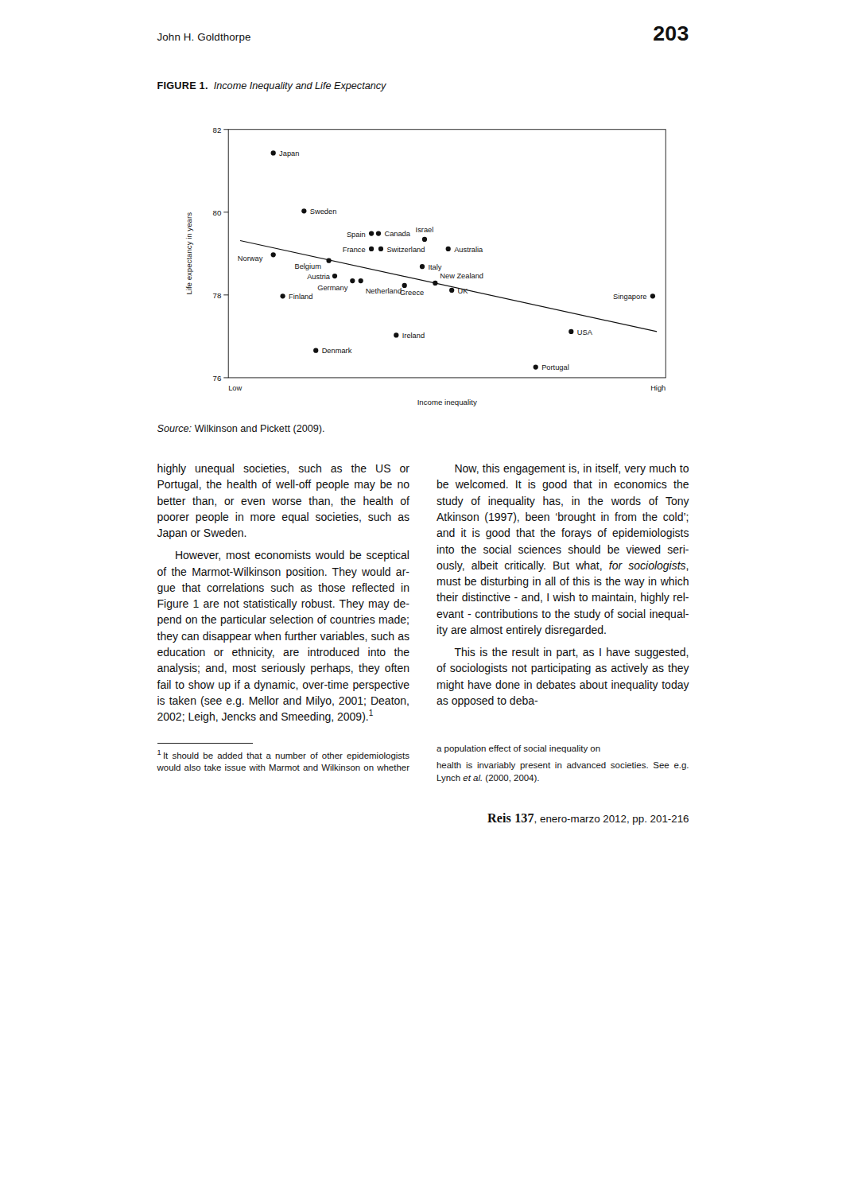John H. Goldthorpe
203
FIGURE 1. Income Inequality and Life Expectancy
82 80 78 76 Life expectancy in years Low High Income inequality Japan Sweden Norway Belgium Austria Germany Netherland Finland Spain Canada France Switzerland Israel Australia Italy Greece New Zealand UK Singapore Ireland USA Denmark Portugal
Source: Wilkinson and Pickett (2009).
highly unequal societies, such as the US or Portugal, the health of well-off people may be no better than, or even worse than, the health of poorer people in more equal societies, such as Japan or Sweden.
However, most economists would be sceptical of the Marmot-Wilkinson position. They would argue that correlations such as those reflected in Figure 1 are not statistically robust. They may depend on the particular selection of countries made; they can disappear when further variables, such as education or ethnicity, are introduced into the analysis; and, most seriously perhaps, they often fail to show up if a dynamic, over-time perspective is taken (see e.g. Mellor and Milyo, 2001; Deaton, 2002; Leigh, Jencks and Smeeding, 2009).1
Now, this engagement is, in itself, very much to be welcomed. It is good that in economics the study of inequality has, in the words of Tony Atkinson (1997), been ‘brought in from the cold’; and it is good that the forays of epidemiologists into the social sciences should be viewed seriously, albeit critically. But what, for sociologists, must be disturbing in all of this is the way in which their distinctive - and, I wish to maintain, highly relevant - contributions to the study of social inequality are almost entirely disregarded.
This is the result in part, as I have suggested, of sociologists not participating as actively as they might have done in debates about inequality today as opposed to deba-
1 It should be added that a number of other epidemiologists would also take issue with Marmot and Wilkinson on whether a population effect of social inequality on
health is invariably present in advanced societies. See e.g. Lynch et al. (2000, 2004).
Reis 137, enero-marzo 2012, pp. 201-216